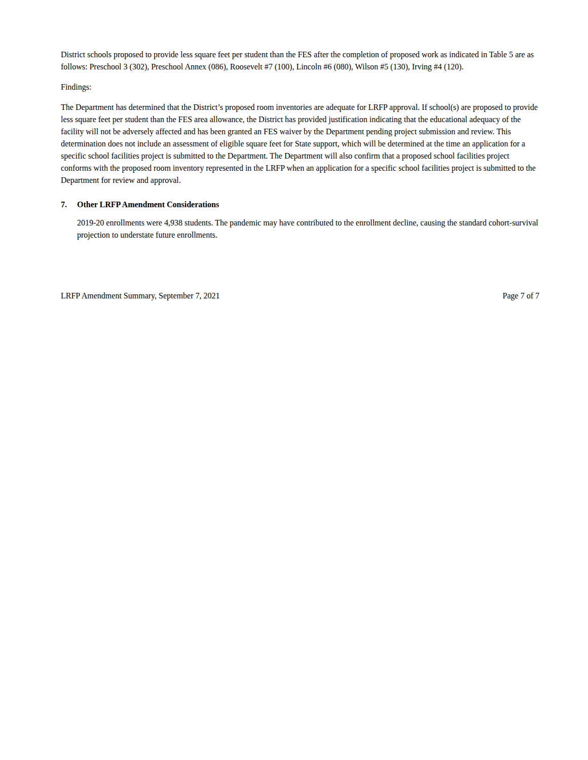District schools proposed to provide less square feet per student than the FES after the completion of proposed work as indicated in Table 5 are as follows: Preschool 3 (302), Preschool Annex (086), Roosevelt #7 (100), Lincoln #6 (080), Wilson #5 (130), Irving #4 (120).
Findings:
The Department has determined that the District’s proposed room inventories are adequate for LRFP approval. If school(s) are proposed to provide less square feet per student than the FES area allowance, the District has provided justification indicating that the educational adequacy of the facility will not be adversely affected and has been granted an FES waiver by the Department pending project submission and review. This determination does not include an assessment of eligible square feet for State support, which will be determined at the time an application for a specific school facilities project is submitted to the Department. The Department will also confirm that a proposed school facilities project conforms with the proposed room inventory represented in the LRFP when an application for a specific school facilities project is submitted to the Department for review and approval.
7. Other LRFP Amendment Considerations
2019-20 enrollments were 4,938 students. The pandemic may have contributed to the enrollment decline, causing the standard cohort-survival projection to understate future enrollments.
LRFP Amendment Summary, September 7, 2021 Page 7 of 7